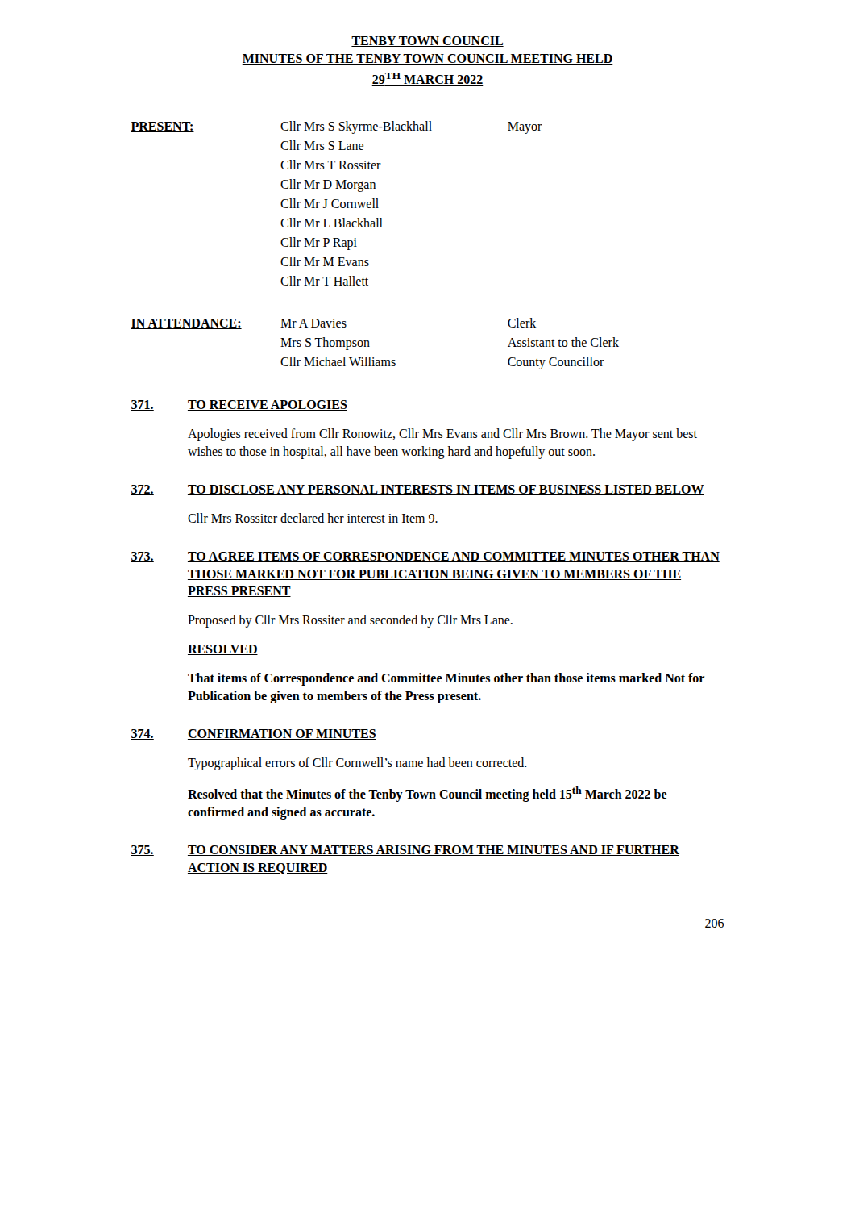TENBY TOWN COUNCIL
MINUTES OF THE TENBY TOWN COUNCIL MEETING HELD
29TH MARCH 2022
| PRESENT: | Cllr Mrs S Skyrme-Blackhall | Mayor |
| | Cllr Mrs S Lane | |
| | Cllr Mrs T Rossiter | |
| | Cllr Mr D Morgan | |
| | Cllr Mr J Cornwell | |
| | Cllr Mr L Blackhall | |
| | Cllr Mr P Rapi | |
| | Cllr Mr M Evans | |
| | Cllr Mr T Hallett | |
| IN ATTENDANCE: | Mr A Davies | Clerk |
| | Mrs S Thompson | Assistant to the Clerk |
| | Cllr Michael Williams | County Councillor |
371. TO RECEIVE APOLOGIES
Apologies received from Cllr Ronowitz, Cllr Mrs Evans and Cllr Mrs Brown. The Mayor sent best wishes to those in hospital, all have been working hard and hopefully out soon.
372. TO DISCLOSE ANY PERSONAL INTERESTS IN ITEMS OF BUSINESS LISTED BELOW
Cllr Mrs Rossiter declared her interest in Item 9.
373. TO AGREE ITEMS OF CORRESPONDENCE AND COMMITTEE MINUTES OTHER THAN THOSE MARKED NOT FOR PUBLICATION BEING GIVEN TO MEMBERS OF THE PRESS PRESENT
Proposed by Cllr Mrs Rossiter and seconded by Cllr Mrs Lane.
RESOLVED
That items of Correspondence and Committee Minutes other than those items marked Not for Publication be given to members of the Press present.
374. CONFIRMATION OF MINUTES
Typographical errors of Cllr Cornwell’s name had been corrected.
Resolved that the Minutes of the Tenby Town Council meeting held 15th March 2022 be confirmed and signed as accurate.
375. TO CONSIDER ANY MATTERS ARISING FROM THE MINUTES AND IF FURTHER ACTION IS REQUIRED
206